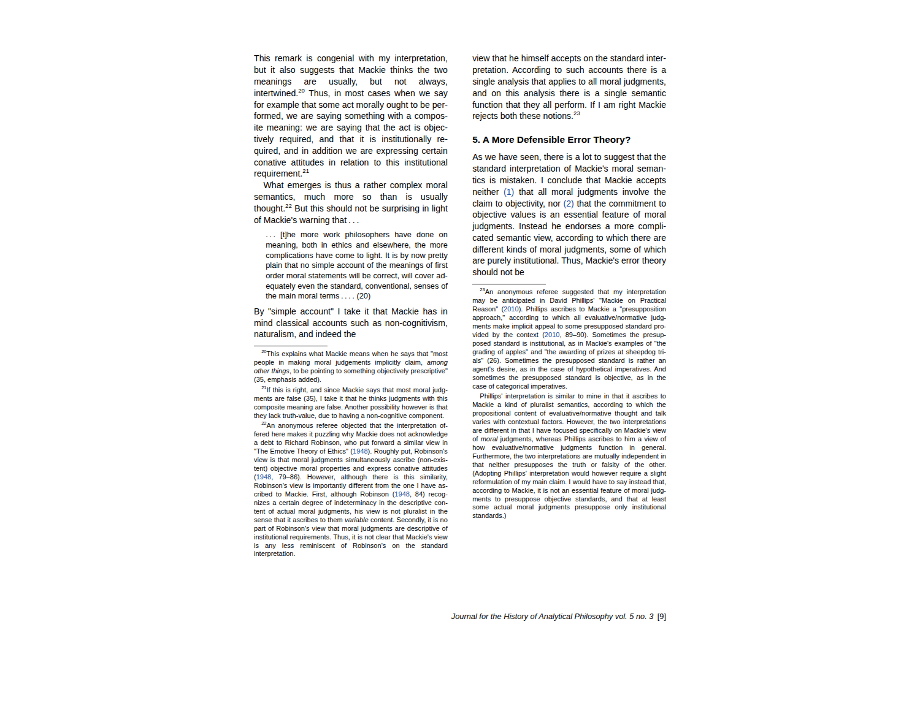This remark is congenial with my interpretation, but it also suggests that Mackie thinks the two meanings are usually, but not always, intertwined.20 Thus, in most cases when we say for example that some act morally ought to be performed, we are saying something with a composite meaning: we are saying that the act is objectively required, and that it is institutionally required, and in addition we are expressing certain conative attitudes in relation to this institutional requirement.21
What emerges is thus a rather complex moral semantics, much more so than is usually thought.22 But this should not be surprising in light of Mackie's warning that . . .
. . . [t]he more work philosophers have done on meaning, both in ethics and elsewhere, the more complications have come to light. It is by now pretty plain that no simple account of the meanings of first order moral statements will be correct, will cover adequately even the standard, conventional, senses of the main moral terms . . . . (20)
By "simple account" I take it that Mackie has in mind classical accounts such as non-cognitivism, naturalism, and indeed the
20This explains what Mackie means when he says that "most people in making moral judgements implicitly claim, among other things, to be pointing to something objectively prescriptive" (35, emphasis added).
21If this is right, and since Mackie says that most moral judgments are false (35), I take it that he thinks judgments with this composite meaning are false. Another possibility however is that they lack truth-value, due to having a non-cognitive component.
22An anonymous referee objected that the interpretation offered here makes it puzzling why Mackie does not acknowledge a debt to Richard Robinson, who put forward a similar view in "The Emotive Theory of Ethics" (1948). Roughly put, Robinson's view is that moral judgments simultaneously ascribe (non-existent) objective moral properties and express conative attitudes (1948, 79–86). However, although there is this similarity, Robinson's view is importantly different from the one I have ascribed to Mackie. First, although Robinson (1948, 84) recognizes a certain degree of indeterminacy in the descriptive content of actual moral judgments, his view is not pluralist in the sense that it ascribes to them variable content. Secondly, it is no part of Robinson's view that moral judgments are descriptive of institutional requirements. Thus, it is not clear that Mackie's view is any less reminiscent of Robinson's on the standard interpretation.
view that he himself accepts on the standard interpretation. According to such accounts there is a single analysis that applies to all moral judgments, and on this analysis there is a single semantic function that they all perform. If I am right Mackie rejects both these notions.23
5. A More Defensible Error Theory?
As we have seen, there is a lot to suggest that the standard interpretation of Mackie's moral semantics is mistaken. I conclude that Mackie accepts neither (1) that all moral judgments involve the claim to objectivity, nor (2) that the commitment to objective values is an essential feature of moral judgments. Instead he endorses a more complicated semantic view, according to which there are different kinds of moral judgments, some of which are purely institutional. Thus, Mackie's error theory should not be
23An anonymous referee suggested that my interpretation may be anticipated in David Phillips' "Mackie on Practical Reason" (2010). Phillips ascribes to Mackie a "presupposition approach," according to which all evaluative/normative judgments make implicit appeal to some presupposed standard provided by the context (2010, 89–90). Sometimes the presupposed standard is institutional, as in Mackie's examples of "the grading of apples" and "the awarding of prizes at sheepdog trials" (26). Sometimes the presupposed standard is rather an agent's desire, as in the case of hypothetical imperatives. And sometimes the presupposed standard is objective, as in the case of categorical imperatives.
Phillips' interpretation is similar to mine in that it ascribes to Mackie a kind of pluralist semantics, according to which the propositional content of evaluative/normative thought and talk varies with contextual factors. However, the two interpretations are different in that I have focused specifically on Mackie's view of moral judgments, whereas Phillips ascribes to him a view of how evaluative/normative judgments function in general. Furthermore, the two interpretations are mutually independent in that neither presupposes the truth or falsity of the other. (Adopting Phillips' interpretation would however require a slight reformulation of my main claim. I would have to say instead that, according to Mackie, it is not an essential feature of moral judgments to presuppose objective standards, and that at least some actual moral judgments presuppose only institutional standards.)
Journal for the History of Analytical Philosophy vol. 5 no. 3[9]